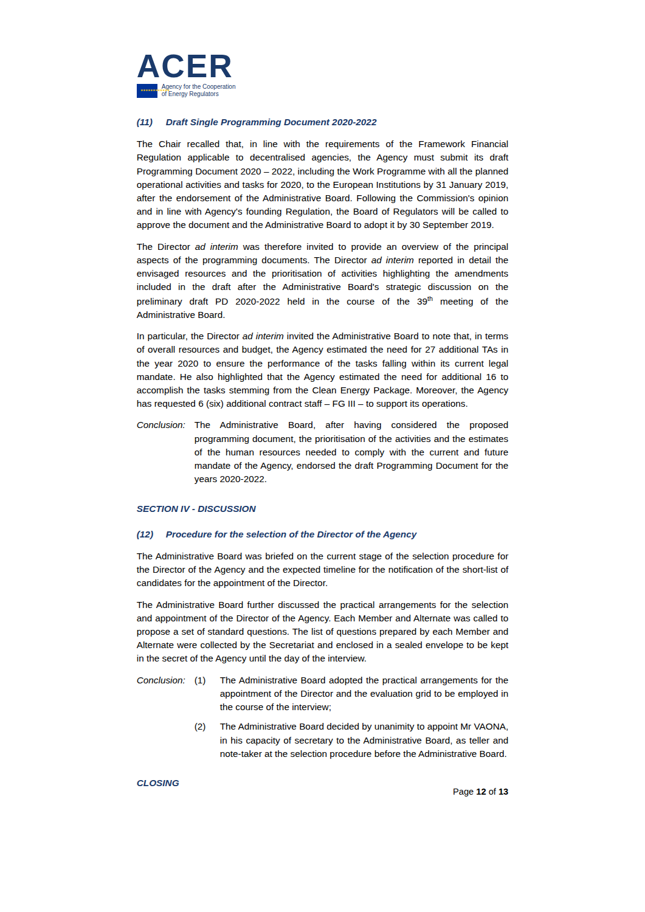ACER
Agency for the Cooperation
of Energy Regulators
(11) Draft Single Programming Document 2020-2022
The Chair recalled that, in line with the requirements of the Framework Financial Regulation applicable to decentralised agencies, the Agency must submit its draft Programming Document 2020 – 2022, including the Work Programme with all the planned operational activities and tasks for 2020, to the European Institutions by 31 January 2019, after the endorsement of the Administrative Board. Following the Commission's opinion and in line with Agency's founding Regulation, the Board of Regulators will be called to approve the document and the Administrative Board to adopt it by 30 September 2019.
The Director ad interim was therefore invited to provide an overview of the principal aspects of the programming documents. The Director ad interim reported in detail the envisaged resources and the prioritisation of activities highlighting the amendments included in the draft after the Administrative Board's strategic discussion on the preliminary draft PD 2020-2022 held in the course of the 39th meeting of the Administrative Board.
In particular, the Director ad interim invited the Administrative Board to note that, in terms of overall resources and budget, the Agency estimated the need for 27 additional TAs in the year 2020 to ensure the performance of the tasks falling within its current legal mandate. He also highlighted that the Agency estimated the need for additional 16 to accomplish the tasks stemming from the Clean Energy Package. Moreover, the Agency has requested 6 (six) additional contract staff – FG III – to support its operations.
Conclusion:
The Administrative Board, after having considered the proposed programming document, the prioritisation of the activities and the estimates of the human resources needed to comply with the current and future mandate of the Agency, endorsed the draft Programming Document for the years 2020-2022.
SECTION IV - DISCUSSION
(12) Procedure for the selection of the Director of the Agency
The Administrative Board was briefed on the current stage of the selection procedure for the Director of the Agency and the expected timeline for the notification of the short-list of candidates for the appointment of the Director.
The Administrative Board further discussed the practical arrangements for the selection and appointment of the Director of the Agency. Each Member and Alternate was called to propose a set of standard questions. The list of questions prepared by each Member and Alternate were collected by the Secretariat and enclosed in a sealed envelope to be kept in the secret of the Agency until the day of the interview.
Conclusion:
(1)
The Administrative Board adopted the practical arrangements for the appointment of the Director and the evaluation grid to be employed in the course of the interview;
(2)
The Administrative Board decided by unanimity to appoint Mr VAONA, in his capacity of secretary to the Administrative Board, as teller and note-taker at the selection procedure before the Administrative Board.
CLOSING
Page 12 of 13